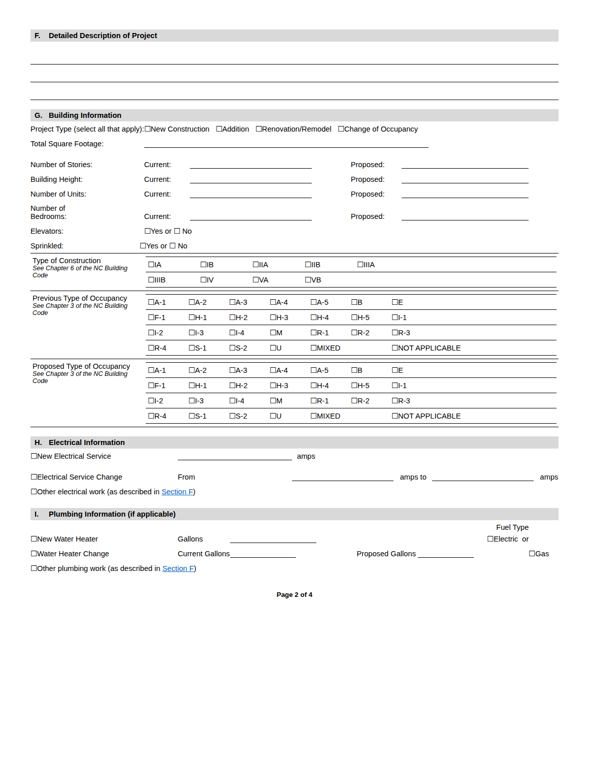F. Detailed Description of Project
G. Building Information
| Project Type (select all that apply): | ☐ New Construction ☐ Addition ☐ Renovation/Remodel ☐ Change of Occupancy |
| Total Square Footage: | |
| Number of Stories: | Current: | | Proposed: | |
| Building Height: | Current: | | Proposed: | |
| Number of Units: | Current: | | Proposed: | |
| Number of Bedrooms: | Current: | | Proposed: | |
| Elevators: | ☐ Yes or ☐ No |
| Sprinkled: | ☐ Yes or ☐ No |
| Type of Construction See Chapter 6 of the NC Building Code | / ☐ IA / ☐ IB / ☐ IIA / ☐ IIB / ☐ IIIA / / ☐ IIIB / ☐ IV / ☐ VA / ☐ VB / / |
| Previous Type of Occupancy See Chapter 3 of the NC Building Code | / ☐ A-1 / ☐ A-2 / ☐ A-3 / ☐ A-4 / ☐ A-5 / ☐ B / ☐ E / / ☐ F-1 / ☐ H-1 / ☐ H-2 / ☐ H-3 / ☐ H-4 / ☐ H-5 / ☐ I-1 / / ☐ I-2 / ☐ I-3 / ☐ I-4 / ☐ M / ☐ R-1 / ☐ R-2 / ☐ R-3 / / ☐ R-4 / ☐ S-1 / ☐ S-2 / ☐ U / ☐ MIXED / ☐ NOT APPLICABLE / |
| Proposed Type of Occupancy See Chapter 3 of the NC Building Code | / ☐ A-1 / ☐ A-2 / ☐ A-3 / ☐ A-4 / ☐ A-5 / ☐ B / ☐ E / / ☐ F-1 / ☐ H-1 / ☐ H-2 / ☐ H-3 / ☐ H-4 / ☐ H-5 / ☐ I-1 / / ☐ I-2 / ☐ I-3 / ☐ I-4 / ☐ M / ☐ R-1 / ☐ R-2 / ☐ R-3 / / ☐ R-4 / ☐ S-1 / ☐ S-2 / ☐ U / ☐ MIXED / ☐ NOT APPLICABLE / |
H. Electrical Information
| ☐ New Electrical Service | | amps | | |
| ☐ Electrical Service Change | From | | amps to | | amps |
| ☐ Other electrical work (as described in Section F ) |
I. Plumbing Information (if applicable)
| Fuel Type |
| ☐ New Water Heater | Gallons | | ☐ Electric or |
| ☐ Water Heater Change | Current Gallons | | Proposed Gallons | ☐ Gas |
| ☐ Other plumbing work (as described in Section F ) |
Page 2 of 4